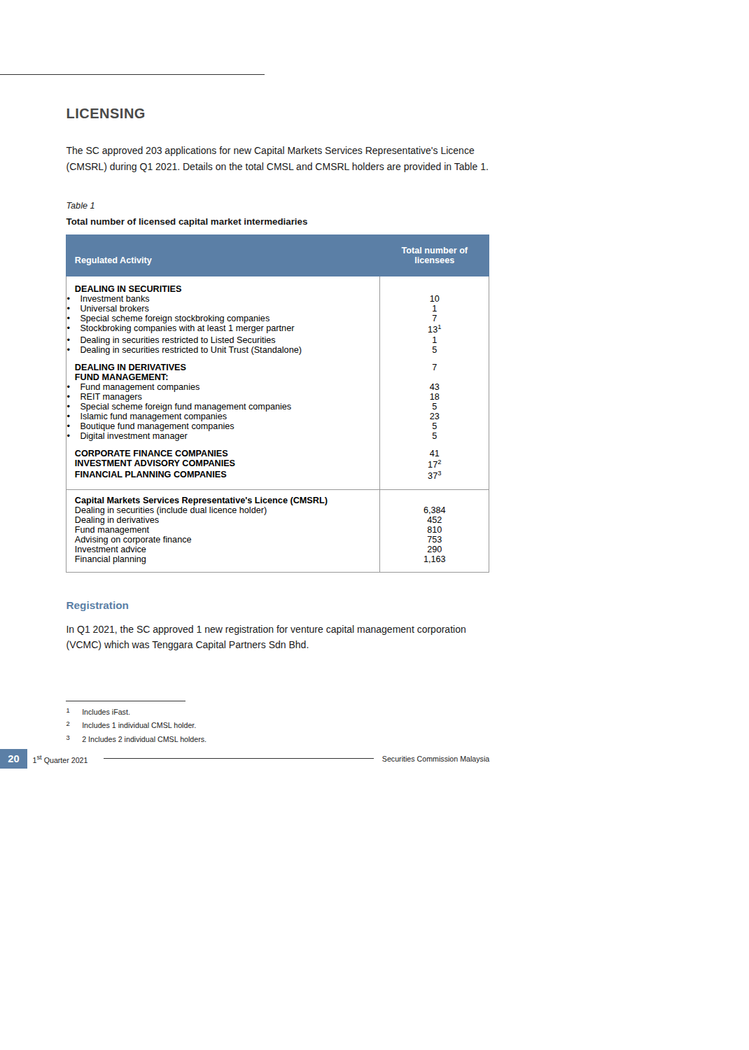LICENSING
The SC approved 203 applications for new Capital Markets Services Representative's Licence (CMSRL) during Q1 2021. Details on the total CMSL and CMSRL holders are provided in Table 1.
Table 1
Total number of licensed capital market intermediaries
| Regulated Activity | Total number of licensees |
| --- | --- |
| DEALING IN SECURITIES | |
| Investment banks | 10 |
| Universal brokers | 1 |
| Special scheme foreign stockbroking companies | 7 |
| Stockbroking companies with at least 1 merger partner | 13 1 |
| Dealing in securities restricted to Listed Securities | 1 |
| Dealing in securities restricted to Unit Trust (Standalone) | 5 |
| DEALING IN DERIVATIVES | 7 |
| FUND MANAGEMENT: | |
| Fund management companies | 43 |
| REIT managers | 18 |
| Special scheme foreign fund management companies | 5 |
| Islamic fund management companies | 23 |
| Boutique fund management companies | 5 |
| Digital investment manager | 5 |
| CORPORATE FINANCE COMPANIES | 41 |
| INVESTMENT ADVISORY COMPANIES | 17 2 |
| FINANCIAL PLANNING COMPANIES | 37 3 |
| Capital Markets Services Representative's Licence (CMSRL) | |
| Dealing in securities (include dual licence holder) | 6,384 |
| Dealing in derivatives | 452 |
| Fund management | 810 |
| Advising on corporate finance | 753 |
| Investment advice | 290 |
| Financial planning | 1,163 |
Registration
In Q1 2021, the SC approved 1 new registration for venture capital management corporation (VCMC) which was Tenggara Capital Partners Sdn Bhd.
1 Includes iFast.
2 Includes 1 individual CMSL holder.
3 2 Includes 2 individual CMSL holders.
20 1st Quarter 2021
Securities Commission Malaysia